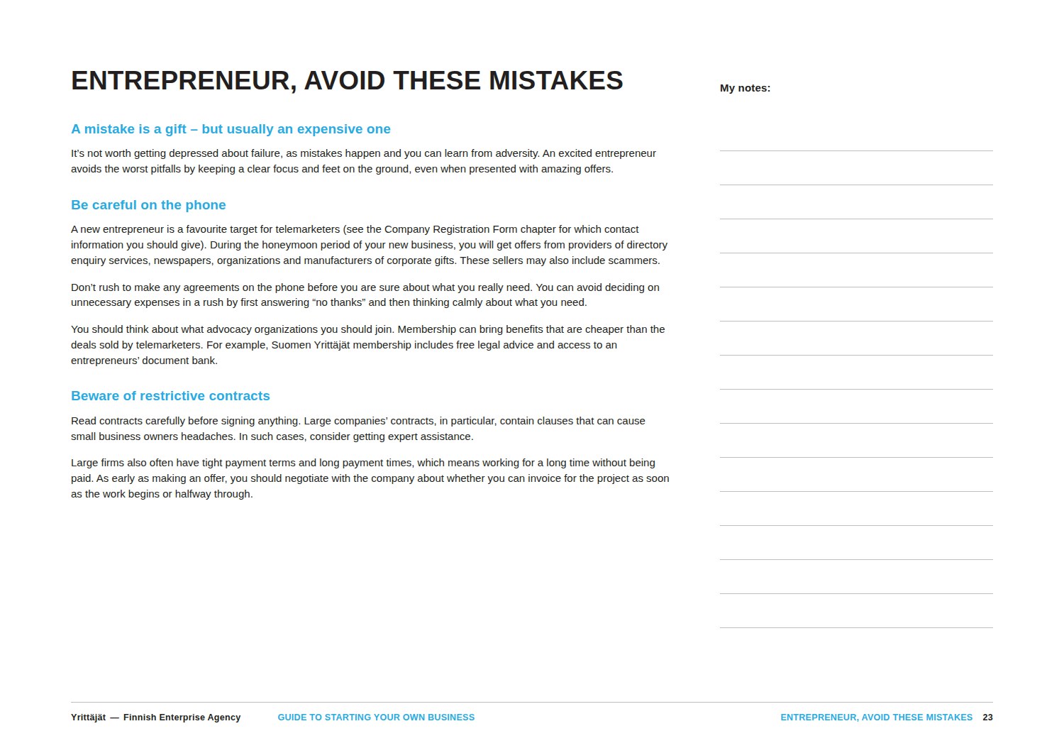Entrepreneur, avoid these mistakes
A mistake is a gift – but usually an expensive one
It’s not worth getting depressed about failure, as mistakes happen and you can learn from adversity. An excited entrepreneur avoids the worst pitfalls by keeping a clear focus and feet on the ground, even when presented with amazing offers.
Be careful on the phone
A new entrepreneur is a favourite target for telemarketers (see the Company Registration Form chapter for which contact information you should give). During the honeymoon period of your new business, you will get offers from providers of directory enquiry services, newspapers, organizations and manufacturers of corporate gifts. These sellers may also include scammers.
Don’t rush to make any agreements on the phone before you are sure about what you really need. You can avoid deciding on unnecessary expenses in a rush by first answering “no thanks” and then thinking calmly about what you need.
You should think about what advocacy organizations you should join. Membership can bring benefits that are cheaper than the deals sold by telemarketers. For example, Suomen Yrittäjät membership includes free legal advice and access to an entrepreneurs’ document bank.
Beware of restrictive contracts
Read contracts carefully before signing anything. Large companies’ contracts, in particular, contain clauses that can cause small business owners headaches. In such cases, consider getting expert assistance.
Large firms also often have tight payment terms and long payment times, which means working for a long time without being paid. As early as making an offer, you should negotiate with the company about whether you can invoice for the project as soon as the work begins or halfway through.
My notes:
Yrittäjät—Finnish Enterprise Agency GUIDE TO STARTING YOUR OWN BUSINESS ENTREPRENEUR, AVOID THESE MISTAKES 23